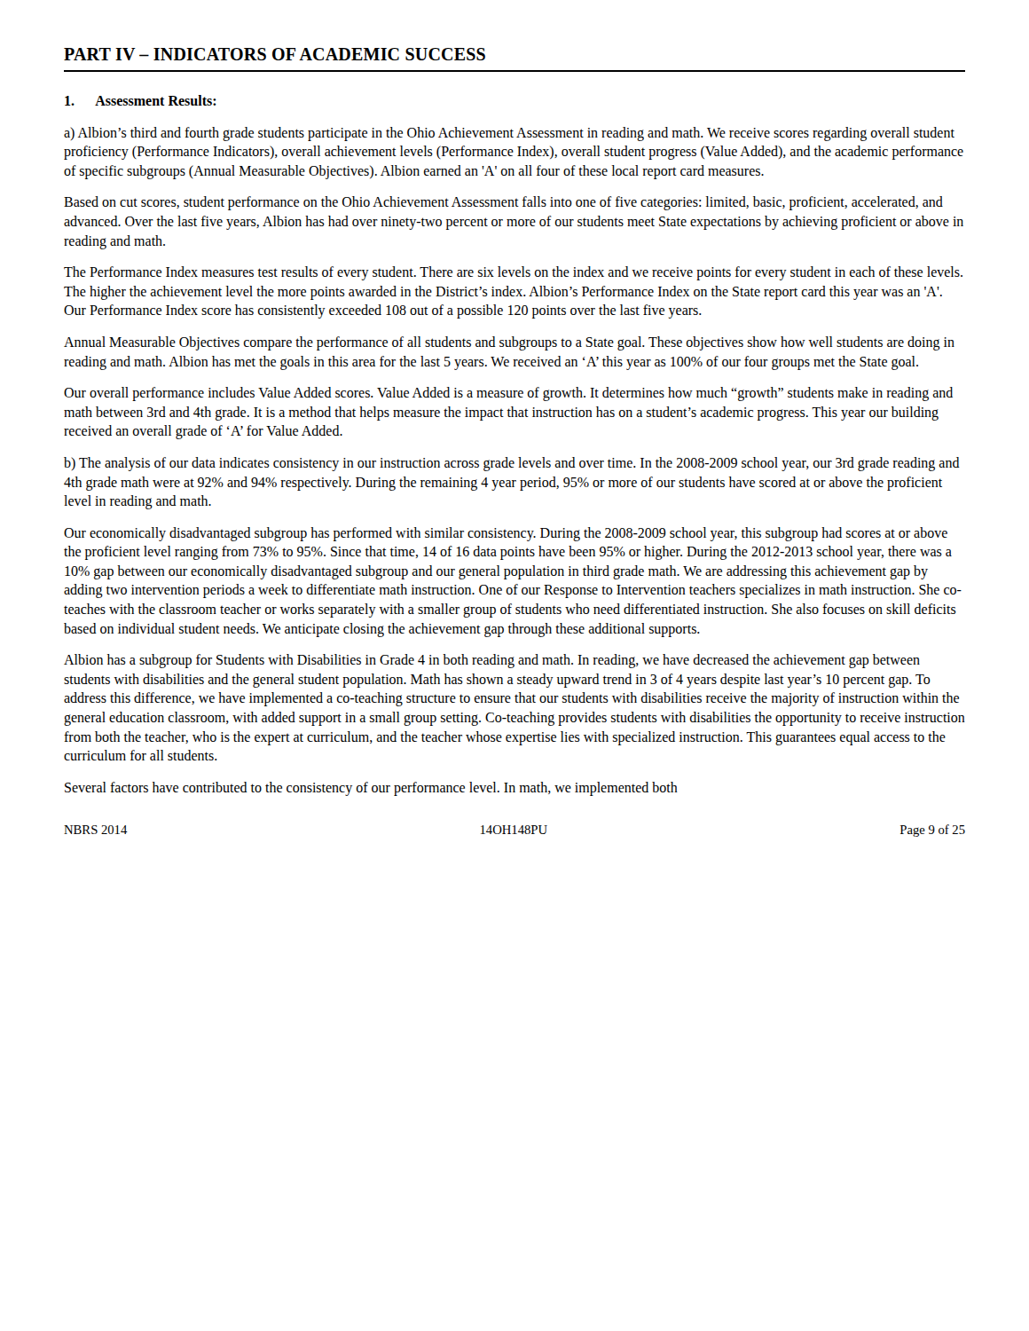PART IV – INDICATORS OF ACADEMIC SUCCESS
1. Assessment Results:
a) Albion’s third and fourth grade students participate in the Ohio Achievement Assessment in reading and math. We receive scores regarding overall student proficiency (Performance Indicators), overall achievement levels (Performance Index), overall student progress (Value Added), and the academic performance of specific subgroups (Annual Measurable Objectives). Albion earned an 'A' on all four of these local report card measures.
Based on cut scores, student performance on the Ohio Achievement Assessment falls into one of five categories: limited, basic, proficient, accelerated, and advanced. Over the last five years, Albion has had over ninety-two percent or more of our students meet State expectations by achieving proficient or above in reading and math.
The Performance Index measures test results of every student. There are six levels on the index and we receive points for every student in each of these levels. The higher the achievement level the more points awarded in the District’s index. Albion’s Performance Index on the State report card this year was an 'A'. Our Performance Index score has consistently exceeded 108 out of a possible 120 points over the last five years.
Annual Measurable Objectives compare the performance of all students and subgroups to a State goal. These objectives show how well students are doing in reading and math. Albion has met the goals in this area for the last 5 years. We received an ‘A’ this year as 100% of our four groups met the State goal.
Our overall performance includes Value Added scores. Value Added is a measure of growth. It determines how much “growth” students make in reading and math between 3rd and 4th grade. It is a method that helps measure the impact that instruction has on a student’s academic progress. This year our building received an overall grade of ‘A’ for Value Added.
b) The analysis of our data indicates consistency in our instruction across grade levels and over time. In the 2008-2009 school year, our 3rd grade reading and 4th grade math were at 92% and 94% respectively. During the remaining 4 year period, 95% or more of our students have scored at or above the proficient level in reading and math.
Our economically disadvantaged subgroup has performed with similar consistency. During the 2008-2009 school year, this subgroup had scores at or above the proficient level ranging from 73% to 95%. Since that time, 14 of 16 data points have been 95% or higher. During the 2012-2013 school year, there was a 10% gap between our economically disadvantaged subgroup and our general population in third grade math. We are addressing this achievement gap by adding two intervention periods a week to differentiate math instruction. One of our Response to Intervention teachers specializes in math instruction. She co-teaches with the classroom teacher or works separately with a smaller group of students who need differentiated instruction. She also focuses on skill deficits based on individual student needs. We anticipate closing the achievement gap through these additional supports.
Albion has a subgroup for Students with Disabilities in Grade 4 in both reading and math. In reading, we have decreased the achievement gap between students with disabilities and the general student population. Math has shown a steady upward trend in 3 of 4 years despite last year’s 10 percent gap. To address this difference, we have implemented a co-teaching structure to ensure that our students with disabilities receive the majority of instruction within the general education classroom, with added support in a small group setting. Co-teaching provides students with disabilities the opportunity to receive instruction from both the teacher, who is the expert at curriculum, and the teacher whose expertise lies with specialized instruction. This guarantees equal access to the curriculum for all students.
Several factors have contributed to the consistency of our performance level. In math, we implemented both
NBRS 2014 14OH148PU Page 9 of 25